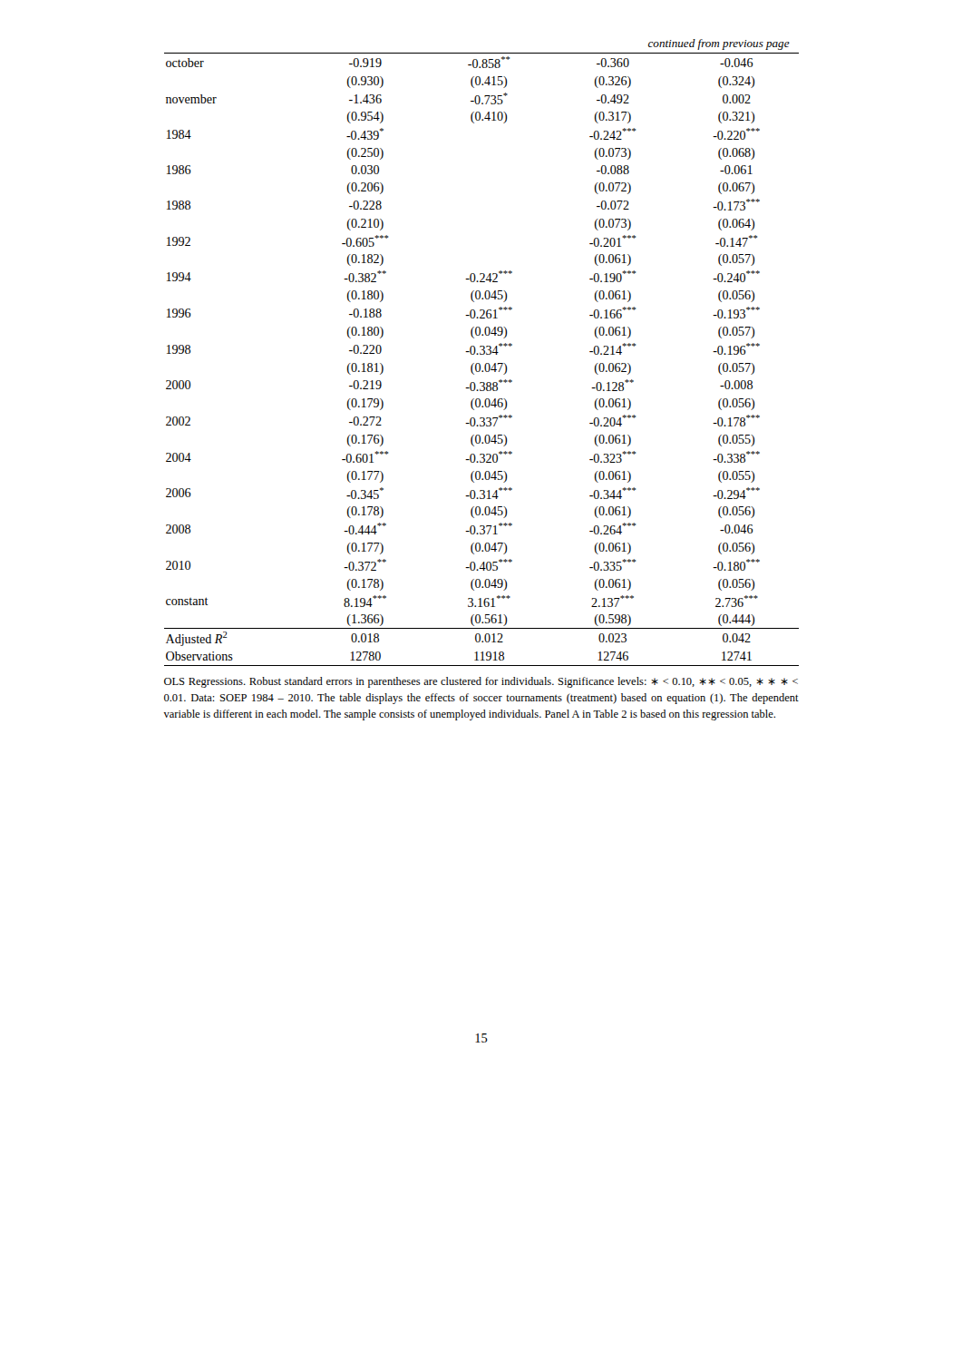continued from previous page
| october | -0.919 | -0.858 ** | -0.360 | -0.046 |
| | (0.930) | (0.415) | (0.326) | (0.324) |
| november | -1.436 | -0.735 * | -0.492 | 0.002 |
| | (0.954) | (0.410) | (0.317) | (0.321) |
| 1984 | -0.439 * | | -0.242 *** | -0.220 *** |
| | (0.250) | | (0.073) | (0.068) |
| 1986 | 0.030 | | -0.088 | -0.061 |
| | (0.206) | | (0.072) | (0.067) |
| 1988 | -0.228 | | -0.072 | -0.173 *** |
| | (0.210) | | (0.073) | (0.064) |
| 1992 | -0.605 *** | | -0.201 *** | -0.147 ** |
| | (0.182) | | (0.061) | (0.057) |
| 1994 | -0.382 ** | -0.242 *** | -0.190 *** | -0.240 *** |
| | (0.180) | (0.045) | (0.061) | (0.056) |
| 1996 | -0.188 | -0.261 *** | -0.166 *** | -0.193 *** |
| | (0.180) | (0.049) | (0.061) | (0.057) |
| 1998 | -0.220 | -0.334 *** | -0.214 *** | -0.196 *** |
| | (0.181) | (0.047) | (0.062) | (0.057) |
| 2000 | -0.219 | -0.388 *** | -0.128 ** | -0.008 |
| | (0.179) | (0.046) | (0.061) | (0.056) |
| 2002 | -0.272 | -0.337 *** | -0.204 *** | -0.178 *** |
| | (0.176) | (0.045) | (0.061) | (0.055) |
| 2004 | -0.601 *** | -0.320 *** | -0.323 *** | -0.338 *** |
| | (0.177) | (0.045) | (0.061) | (0.055) |
| 2006 | -0.345 * | -0.314 *** | -0.344 *** | -0.294 *** |
| | (0.178) | (0.045) | (0.061) | (0.056) |
| 2008 | -0.444 ** | -0.371 *** | -0.264 *** | -0.046 |
| | (0.177) | (0.047) | (0.061) | (0.056) |
| 2010 | -0.372 ** | -0.405 *** | -0.335 *** | -0.180 *** |
| | (0.178) | (0.049) | (0.061) | (0.056) |
| constant | 8.194 *** | 3.161 *** | 2.137 *** | 2.736 *** |
| | (1.366) | (0.561) | (0.598) | (0.444) |
| Adjusted R 2 | 0.018 | 0.012 | 0.023 | 0.042 |
| Observations | 12780 | 11918 | 12746 | 12741 |
OLS Regressions. Robust standard errors in parentheses are clustered for individuals. Significance levels: ∗ < 0.10, ∗∗ < 0.05, ∗ ∗ ∗ < 0.01. Data: SOEP 1984 – 2010. The table displays the effects of soccer tournaments (treatment) based on equation (1). The dependent variable is different in each model. The sample consists of unemployed individuals. Panel A in Table 2 is based on this regression table.
15